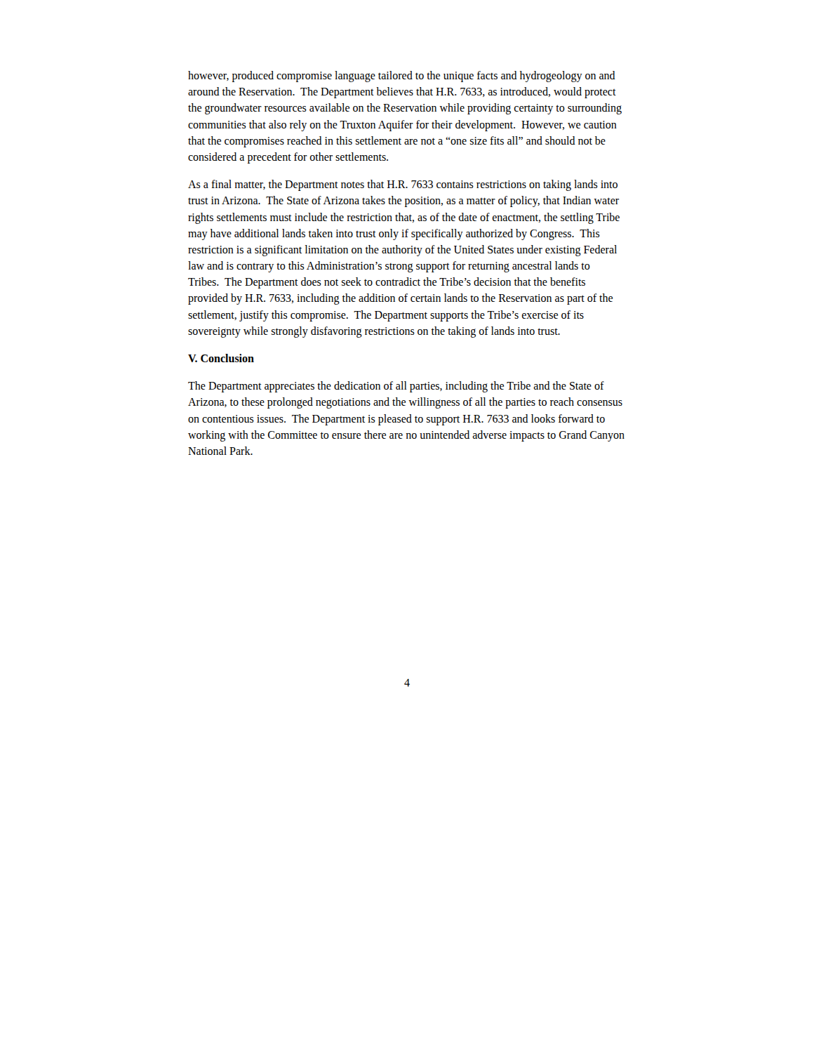however, produced compromise language tailored to the unique facts and hydrogeology on and around the Reservation. The Department believes that H.R. 7633, as introduced, would protect the groundwater resources available on the Reservation while providing certainty to surrounding communities that also rely on the Truxton Aquifer for their development. However, we caution that the compromises reached in this settlement are not a “one size fits all” and should not be considered a precedent for other settlements.
As a final matter, the Department notes that H.R. 7633 contains restrictions on taking lands into trust in Arizona. The State of Arizona takes the position, as a matter of policy, that Indian water rights settlements must include the restriction that, as of the date of enactment, the settling Tribe may have additional lands taken into trust only if specifically authorized by Congress. This restriction is a significant limitation on the authority of the United States under existing Federal law and is contrary to this Administration’s strong support for returning ancestral lands to Tribes. The Department does not seek to contradict the Tribe’s decision that the benefits provided by H.R. 7633, including the addition of certain lands to the Reservation as part of the settlement, justify this compromise. The Department supports the Tribe’s exercise of its sovereignty while strongly disfavoring restrictions on the taking of lands into trust.
V. Conclusion
The Department appreciates the dedication of all parties, including the Tribe and the State of Arizona, to these prolonged negotiations and the willingness of all the parties to reach consensus on contentious issues. The Department is pleased to support H.R. 7633 and looks forward to working with the Committee to ensure there are no unintended adverse impacts to Grand Canyon National Park.
4